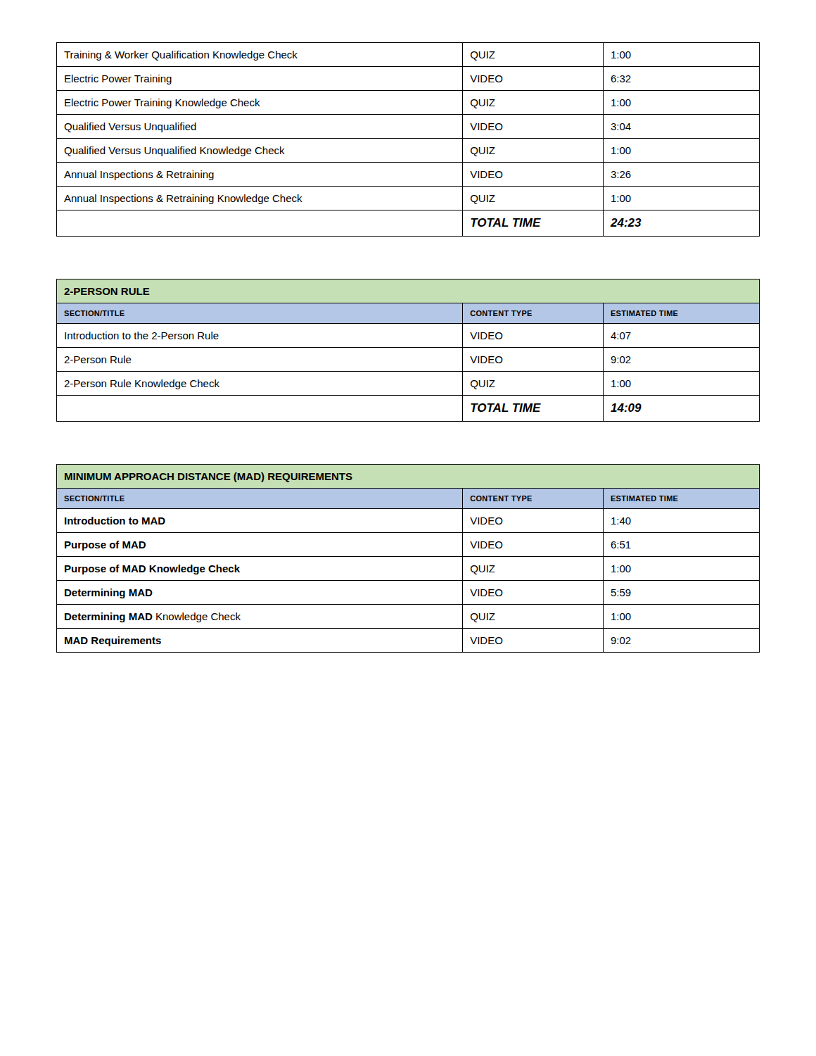| Training & Worker Qualification Knowledge Check | QUIZ | 1:00 |
| Electric Power Training | VIDEO | 6:32 |
| Electric Power Training Knowledge Check | QUIZ | 1:00 |
| Qualified Versus Unqualified | VIDEO | 3:04 |
| Qualified Versus Unqualified Knowledge Check | QUIZ | 1:00 |
| Annual Inspections & Retraining | VIDEO | 3:26 |
| Annual Inspections & Retraining Knowledge Check | QUIZ | 1:00 |
| | TOTAL TIME | 24:23 |
| 2-PERSON RULE |
| SECTION/TITLE | CONTENT TYPE | ESTIMATED TIME |
| Introduction to the 2-Person Rule | VIDEO | 4:07 |
| 2-Person Rule | VIDEO | 9:02 |
| 2-Person Rule Knowledge Check | QUIZ | 1:00 |
| | TOTAL TIME | 14:09 |
| MINIMUM APPROACH DISTANCE (MAD) REQUIREMENTS |
| SECTION/TITLE | CONTENT TYPE | ESTIMATED TIME |
| Introduction to MAD | VIDEO | 1:40 |
| Purpose of MAD | VIDEO | 6:51 |
| Purpose of MAD Knowledge Check | QUIZ | 1:00 |
| Determining MAD | VIDEO | 5:59 |
| Determining MAD Knowledge Check | QUIZ | 1:00 |
| MAD Requirements | VIDEO | 9:02 |